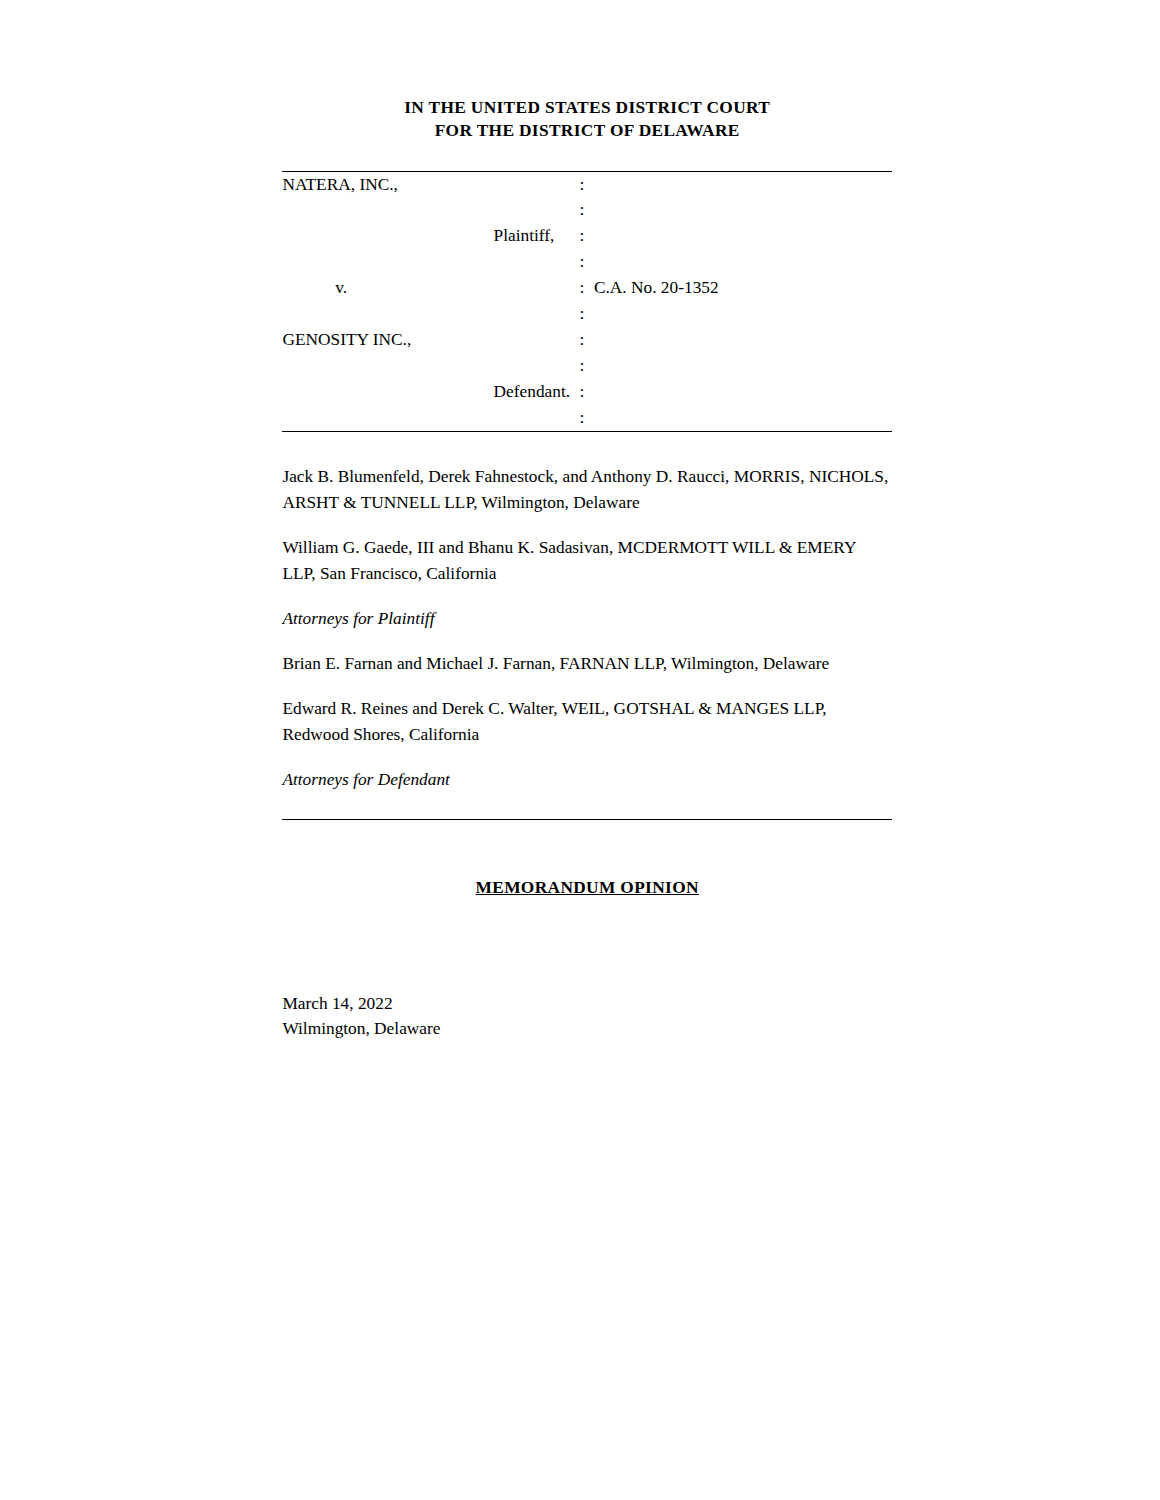IN THE UNITED STATES DISTRICT COURT
FOR THE DISTRICT OF DELAWARE
| Natera, Inc. , | : : | |
| Plaintiff, | : : | |
| v. | : : | C.A. No. 20-1352 |
| Genosity Inc. , | : : | |
| Defendant. | : : | |
Jack B. Blumenfeld, Derek Fahnestock, and Anthony D. Raucci, MORRIS, NICHOLS, ARSHT & TUNNELL LLP, Wilmington, Delaware
William G. Gaede, III and Bhanu K. Sadasivan, MCDERMOTT WILL & EMERY LLP, San Francisco, California
Attorneys for Plaintiff
Brian E. Farnan and Michael J. Farnan, FARNAN LLP, Wilmington, Delaware
Edward R. Reines and Derek C. Walter, WEIL, GOTSHAL & MANGES LLP, Redwood Shores, California
Attorneys for Defendant
MEMORANDUM OPINION
March 14, 2022
Wilmington, Delaware